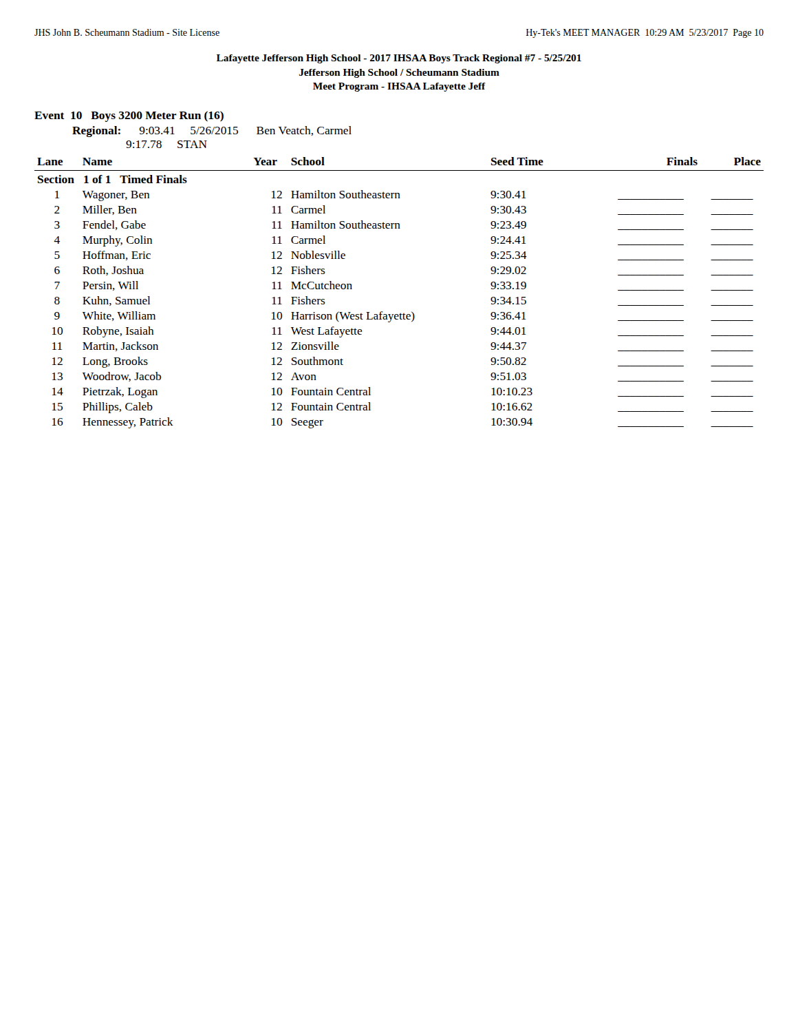JHS John B. Scheumann Stadium - Site License
Hy-Tek's MEET MANAGER 10:29 AM 5/23/2017 Page 10
Lafayette Jefferson High School - 2017 IHSAA Boys Track Regional #7 - 5/25/201
Jefferson High School / Scheumann Stadium
Meet Program - IHSAA Lafayette Jeff
Event 10 Boys 3200 Meter Run (16)
Regional: 9:03.41 5/26/2015 Ben Veatch, Carmel
9:17.78 STAN
| Lane | Name | Year | School | Seed Time | Finals | Place |
| --- | --- | --- | --- | --- | --- | --- |
| Section 1 of 1 Timed Finals |
| 1 | Wagoner, Ben | 12 | Hamilton Southeastern | 9:30.41 | ___________ | _______ |
| 2 | Miller, Ben | 11 | Carmel | 9:30.43 | ___________ | _______ |
| 3 | Fendel, Gabe | 11 | Hamilton Southeastern | 9:23.49 | ___________ | _______ |
| 4 | Murphy, Colin | 11 | Carmel | 9:24.41 | ___________ | _______ |
| 5 | Hoffman, Eric | 12 | Noblesville | 9:25.34 | ___________ | _______ |
| 6 | Roth, Joshua | 12 | Fishers | 9:29.02 | ___________ | _______ |
| 7 | Persin, Will | 11 | McCutcheon | 9:33.19 | ___________ | _______ |
| 8 | Kuhn, Samuel | 11 | Fishers | 9:34.15 | ___________ | _______ |
| 9 | White, William | 10 | Harrison (West Lafayette) | 9:36.41 | ___________ | _______ |
| 10 | Robyne, Isaiah | 11 | West Lafayette | 9:44.01 | ___________ | _______ |
| 11 | Martin, Jackson | 12 | Zionsville | 9:44.37 | ___________ | _______ |
| 12 | Long, Brooks | 12 | Southmont | 9:50.82 | ___________ | _______ |
| 13 | Woodrow, Jacob | 12 | Avon | 9:51.03 | ___________ | _______ |
| 14 | Pietrzak, Logan | 10 | Fountain Central | 10:10.23 | ___________ | _______ |
| 15 | Phillips, Caleb | 12 | Fountain Central | 10:16.62 | ___________ | _______ |
| 16 | Hennessey, Patrick | 10 | Seeger | 10:30.94 | ___________ | _______ |